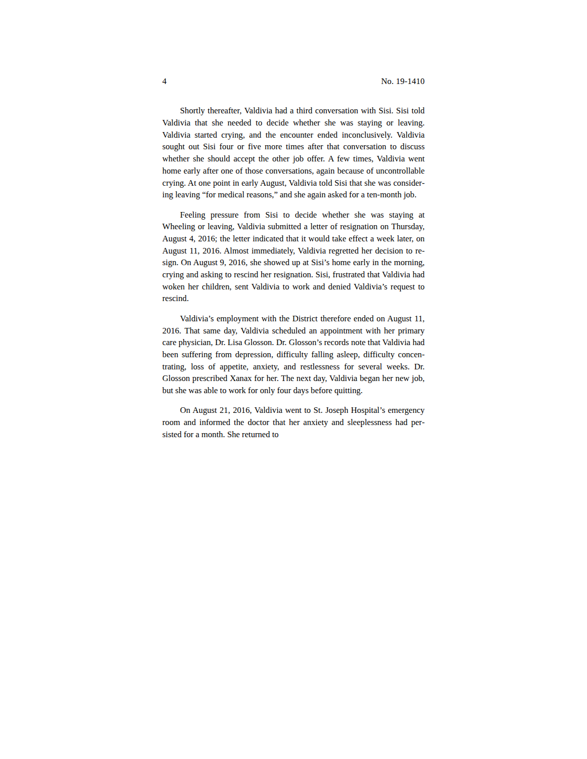4 No. 19-1410
Shortly thereafter, Valdivia had a third conversation with Sisi. Sisi told Valdivia that she needed to decide whether she was staying or leaving. Valdivia started crying, and the encounter ended inconclusively. Valdivia sought out Sisi four or five more times after that conversation to discuss whether she should accept the other job offer. A few times, Valdivia went home early after one of those conversations, again because of uncontrollable crying. At one point in early August, Valdivia told Sisi that she was considering leaving “for medical reasons,” and she again asked for a ten-month job.
Feeling pressure from Sisi to decide whether she was staying at Wheeling or leaving, Valdivia submitted a letter of resignation on Thursday, August 4, 2016; the letter indicated that it would take effect a week later, on August 11, 2016. Almost immediately, Valdivia regretted her decision to resign. On August 9, 2016, she showed up at Sisi’s home early in the morning, crying and asking to rescind her resignation. Sisi, frustrated that Valdivia had woken her children, sent Valdivia to work and denied Valdivia’s request to rescind.
Valdivia’s employment with the District therefore ended on August 11, 2016. That same day, Valdivia scheduled an appointment with her primary care physician, Dr. Lisa Glosson. Dr. Glosson’s records note that Valdivia had been suffering from depression, difficulty falling asleep, difficulty concentrating, loss of appetite, anxiety, and restlessness for several weeks. Dr. Glosson prescribed Xanax for her. The next day, Valdivia began her new job, but she was able to work for only four days before quitting.
On August 21, 2016, Valdivia went to St. Joseph Hospital’s emergency room and informed the doctor that her anxiety and sleeplessness had persisted for a month. She returned to